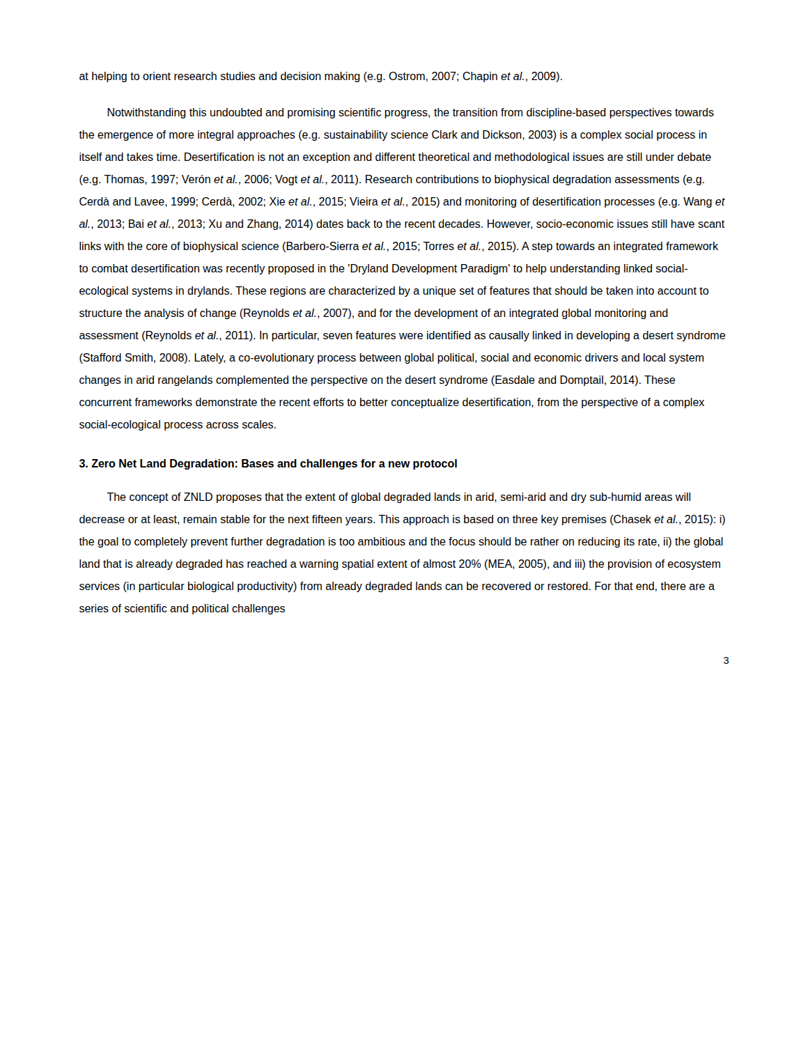at helping to orient research studies and decision making (e.g. Ostrom, 2007; Chapin et al., 2009).
Notwithstanding this undoubted and promising scientific progress, the transition from discipline-based perspectives towards the emergence of more integral approaches (e.g. sustainability science Clark and Dickson, 2003) is a complex social process in itself and takes time. Desertification is not an exception and different theoretical and methodological issues are still under debate (e.g. Thomas, 1997; Verón et al., 2006; Vogt et al., 2011). Research contributions to biophysical degradation assessments (e.g. Cerdà and Lavee, 1999; Cerdà, 2002; Xie et al., 2015; Vieira et al., 2015) and monitoring of desertification processes (e.g. Wang et al., 2013; Bai et al., 2013; Xu and Zhang, 2014) dates back to the recent decades. However, socio-economic issues still have scant links with the core of biophysical science (Barbero-Sierra et al., 2015; Torres et al., 2015). A step towards an integrated framework to combat desertification was recently proposed in the 'Dryland Development Paradigm' to help understanding linked social-ecological systems in drylands. These regions are characterized by a unique set of features that should be taken into account to structure the analysis of change (Reynolds et al., 2007), and for the development of an integrated global monitoring and assessment (Reynolds et al., 2011). In particular, seven features were identified as causally linked in developing a desert syndrome (Stafford Smith, 2008). Lately, a co-evolutionary process between global political, social and economic drivers and local system changes in arid rangelands complemented the perspective on the desert syndrome (Easdale and Domptail, 2014). These concurrent frameworks demonstrate the recent efforts to better conceptualize desertification, from the perspective of a complex social-ecological process across scales.
3. Zero Net Land Degradation: Bases and challenges for a new protocol
The concept of ZNLD proposes that the extent of global degraded lands in arid, semi-arid and dry sub-humid areas will decrease or at least, remain stable for the next fifteen years. This approach is based on three key premises (Chasek et al., 2015): i) the goal to completely prevent further degradation is too ambitious and the focus should be rather on reducing its rate, ii) the global land that is already degraded has reached a warning spatial extent of almost 20% (MEA, 2005), and iii) the provision of ecosystem services (in particular biological productivity) from already degraded lands can be recovered or restored. For that end, there are a series of scientific and political challenges
3